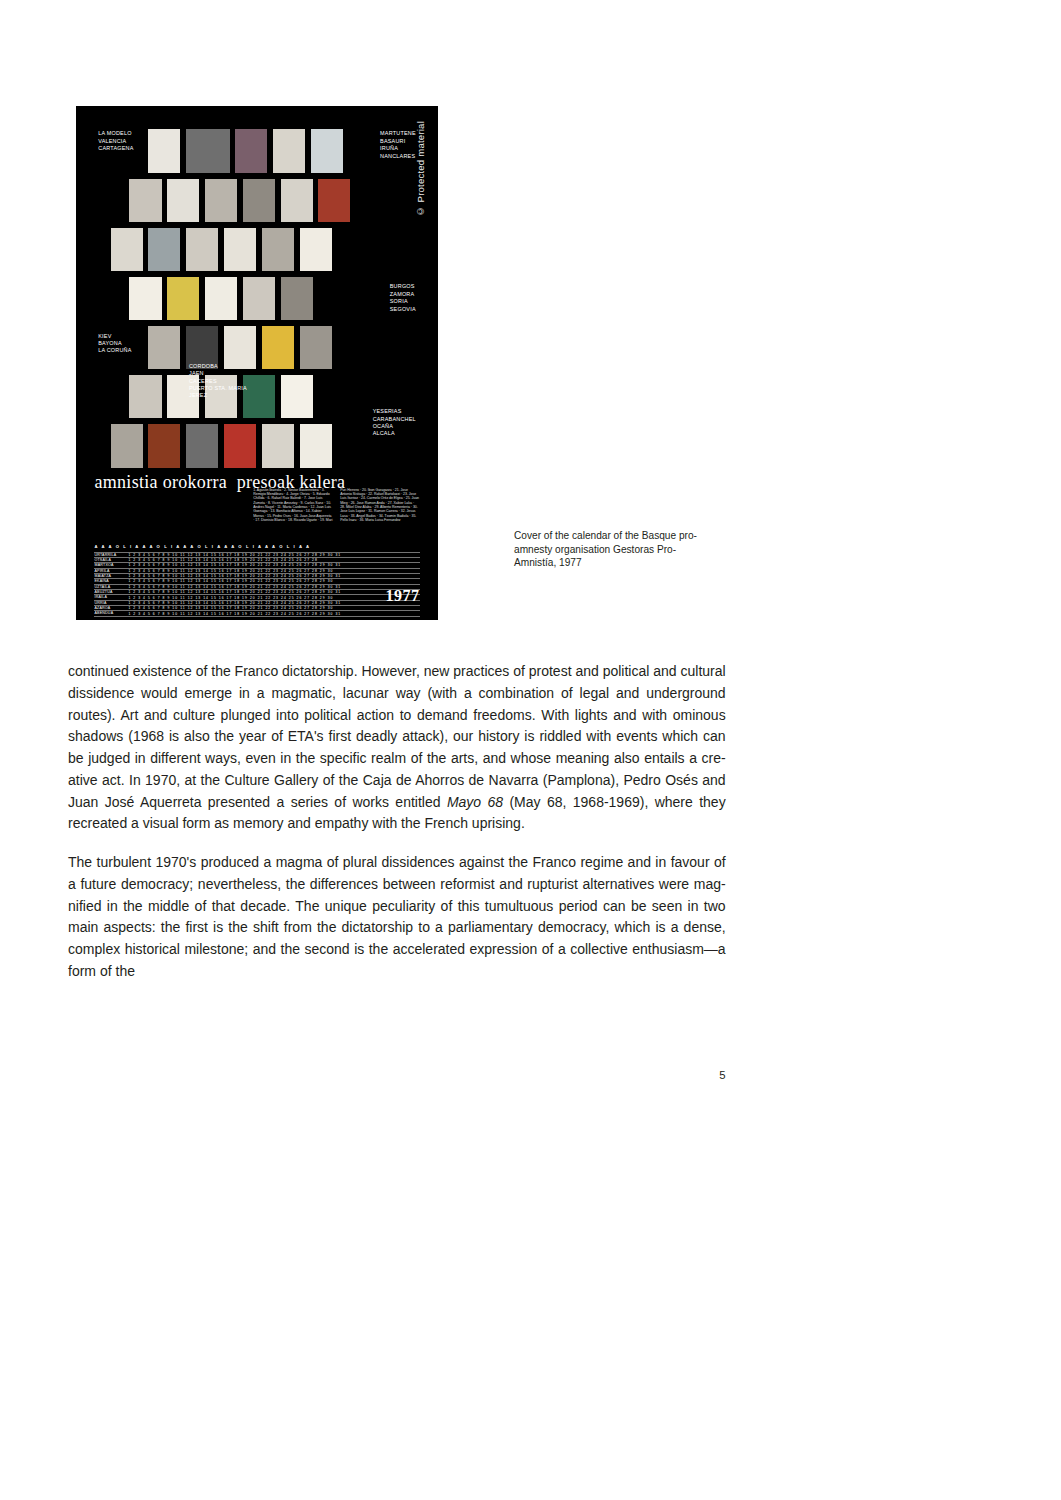© Protected material
LA MODELO
VALENCIA
CARTAGENA
MARTUTENE
BASAURI
IRUÑA
NANCLARES
BURGOS
ZAMORA
SORIA
SEGOVIA
KIEV
BAYONA
LA CORUÑA
CORDOBA
JAEN
CACERES
PUERTO STA. MARIA
JEREZ
YESERIAS
CARABANCHEL
OCAÑA
ALCALA
amnistia orokorra presoak kalera
1. Agustin Ibarrola · 2. Nestor Basterretxea · 3. Remigio Mendiburu · 4. Jorge Oteiza · 5. Eduardo Chillida · 6. Rafael Ruiz Balerdi · 7. Jose Luis Zumeta · 8. Vicente Ameztoy · 9. Carlos Sanz · 10. Andres Nagel · 11. Marta Cardenas · 12. Juan Luis Goenaga · 13. Bonifacio Alfonso · 14. Xabier Morras · 15. Pedro Oses · 16. Juan Jose Aquerreta · 17. Dionisio Blanco · 18. Ricardo Ugarte · 19. Mari Puri Herrero · 20. Ibon Garagarza · 21. Jose Antonio Sistiaga · 22. Rafael Bartolozzi · 23. Jose Luis Iturrioz · 24. Carmelo Ortiz de Elgea · 25. Juan Mieg · 26. Jose Ramon Anda · 27. Xabier Laka · 28. Mikel Diez Alaba · 29. Alberto Rementeria · 30. Jose Luis Lopez · 31. Ramon Carrera · 32. Jesus Lasa · 33. Angel Bados · 34. Txomin Badiola · 35. Pello Irazu · 36. Maria Luisa Fernandez
A A A O L I A A A O L I A A A O L I A A A O L I A A A O L I A A
Urtarrila 1 2 3 4 5 6 7 8 9 10 11 12 13 14 15 16 17 18 19 20 21 22 23 24 25 26 27 28 29 30 31
Otsaila 1 2 3 4 5 6 7 8 9 10 11 12 13 14 15 16 17 18 19 20 21 22 23 24 25 26 27 28
Martxoa 1 2 3 4 5 6 7 8 9 10 11 12 13 14 15 16 17 18 19 20 21 22 23 24 25 26 27 28 29 30 31
Apirila 1 2 3 4 5 6 7 8 9 10 11 12 13 14 15 16 17 18 19 20 21 22 23 24 25 26 27 28 29 30
Maiatza 1 2 3 4 5 6 7 8 9 10 11 12 13 14 15 16 17 18 19 20 21 22 23 24 25 26 27 28 29 30 31
Ekaina 1 2 3 4 5 6 7 8 9 10 11 12 13 14 15 16 17 18 19 20 21 22 23 24 25 26 27 28 29 30
Uztaila 1 2 3 4 5 6 7 8 9 10 11 12 13 14 15 16 17 18 19 20 21 22 23 24 25 26 27 28 29 30 31
Abuztua 1 2 3 4 5 6 7 8 9 10 11 12 13 14 15 16 17 18 19 20 21 22 23 24 25 26 27 28 29 30 31
Iraila 1 2 3 4 5 6 7 8 9 10 11 12 13 14 15 16 17 18 19 20 21 22 23 24 25 26 27 28 29 30
Urria 1 2 3 4 5 6 7 8 9 10 11 12 13 14 15 16 17 18 19 20 21 22 23 24 25 26 27 28 29 30 31
Azaroa 1 2 3 4 5 6 7 8 9 10 11 12 13 14 15 16 17 18 19 20 21 22 23 24 25 26 27 28 29 30
Abendua 1 2 3 4 5 6 7 8 9 10 11 12 13 14 15 16 17 18 19 20 21 22 23 24 25 26 27 28 29 30 31
1977
Cover of the calendar of the Basque pro-amnesty organisation Gestoras Pro-Amnistía, 1977
continued existence of the Franco dictatorship. However, new practices of protest and political and cultural dissidence would emerge in a magmatic, lacunar way (with a combination of legal and underground routes). Art and culture plunged into political action to demand freedoms. With lights and with ominous shadows (1968 is also the year of ETA's first deadly attack), our history is riddled with events which can be judged in different ways, even in the specific realm of the arts, and whose meaning also entails a creative act. In 1970, at the Culture Gallery of the Caja de Ahorros de Navarra (Pamplona), Pedro Osés and Juan José Aquerreta presented a series of works entitled Mayo 68 (May 68, 1968-1969), where they recreated a visual form as memory and empathy with the French uprising.
The turbulent 1970's produced a magma of plural dissidences against the Franco regime and in favour of a future democracy; nevertheless, the differences between reformist and rupturist alternatives were magnified in the middle of that decade. The unique peculiarity of this tumultuous period can be seen in two main aspects: the first is the shift from the dictatorship to a parliamentary democracy, which is a dense, complex historical milestone; and the second is the accelerated expression of a collective enthusiasm—a form of the
5